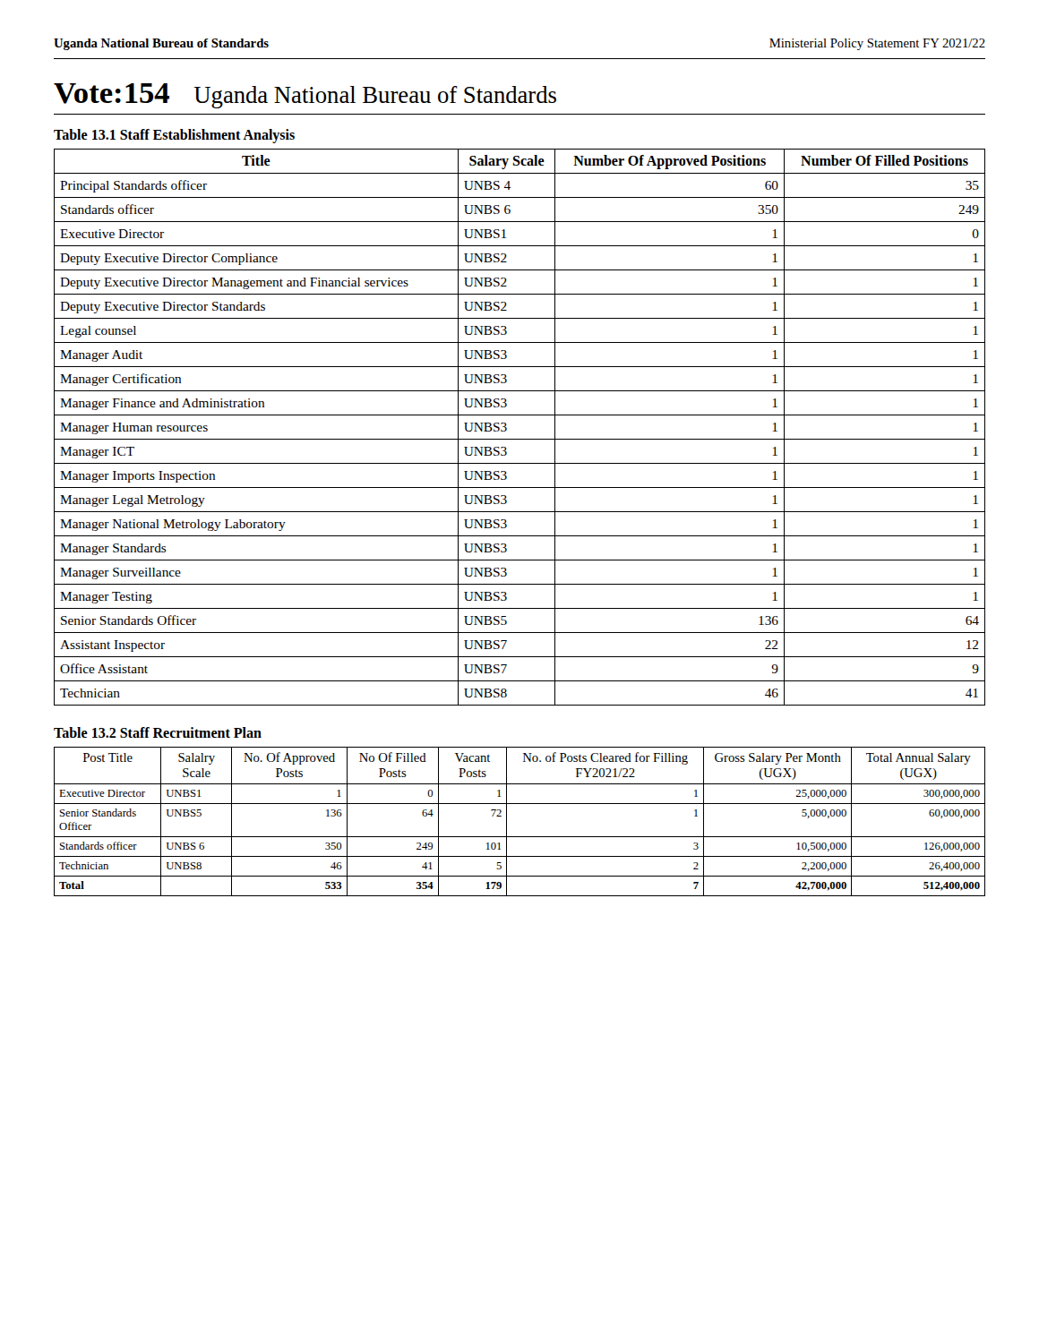Uganda National Bureau of Standards
Ministerial Policy Statement FY 2021/22
Vote:154 Uganda National Bureau of Standards
Table 13.1 Staff Establishment Analysis
| Title | Salary Scale | Number Of Approved Positions | Number Of Filled Positions |
| --- | --- | --- | --- |
| Principal Standards officer | UNBS 4 | 60 | 35 |
| Standards officer | UNBS 6 | 350 | 249 |
| Executive Director | UNBS1 | 1 | 0 |
| Deputy Executive Director Compliance | UNBS2 | 1 | 1 |
| Deputy Executive Director Management and Financial services | UNBS2 | 1 | 1 |
| Deputy Executive Director Standards | UNBS2 | 1 | 1 |
| Legal counsel | UNBS3 | 1 | 1 |
| Manager Audit | UNBS3 | 1 | 1 |
| Manager Certification | UNBS3 | 1 | 1 |
| Manager Finance and Administration | UNBS3 | 1 | 1 |
| Manager Human resources | UNBS3 | 1 | 1 |
| Manager ICT | UNBS3 | 1 | 1 |
| Manager Imports Inspection | UNBS3 | 1 | 1 |
| Manager Legal Metrology | UNBS3 | 1 | 1 |
| Manager National Metrology Laboratory | UNBS3 | 1 | 1 |
| Manager Standards | UNBS3 | 1 | 1 |
| Manager Surveillance | UNBS3 | 1 | 1 |
| Manager Testing | UNBS3 | 1 | 1 |
| Senior Standards Officer | UNBS5 | 136 | 64 |
| Assistant Inspector | UNBS7 | 22 | 12 |
| Office Assistant | UNBS7 | 9 | 9 |
| Technician | UNBS8 | 46 | 41 |
Table 13.2 Staff Recruitment Plan
| Post Title | Salalry Scale | No. Of Approved Posts | No Of Filled Posts | Vacant Posts | No. of Posts Cleared for Filling FY2021/22 | Gross Salary Per Month (UGX) | Total Annual Salary (UGX) |
| --- | --- | --- | --- | --- | --- | --- | --- |
| Executive Director | UNBS1 | 1 | 0 | 1 | 1 | 25,000,000 | 300,000,000 |
| Senior Standards Officer | UNBS5 | 136 | 64 | 72 | 1 | 5,000,000 | 60,000,000 |
| Standards officer | UNBS 6 | 350 | 249 | 101 | 3 | 10,500,000 | 126,000,000 |
| Technician | UNBS8 | 46 | 41 | 5 | 2 | 2,200,000 | 26,400,000 |
| Total | | 533 | 354 | 179 | 7 | 42,700,000 | 512,400,000 |